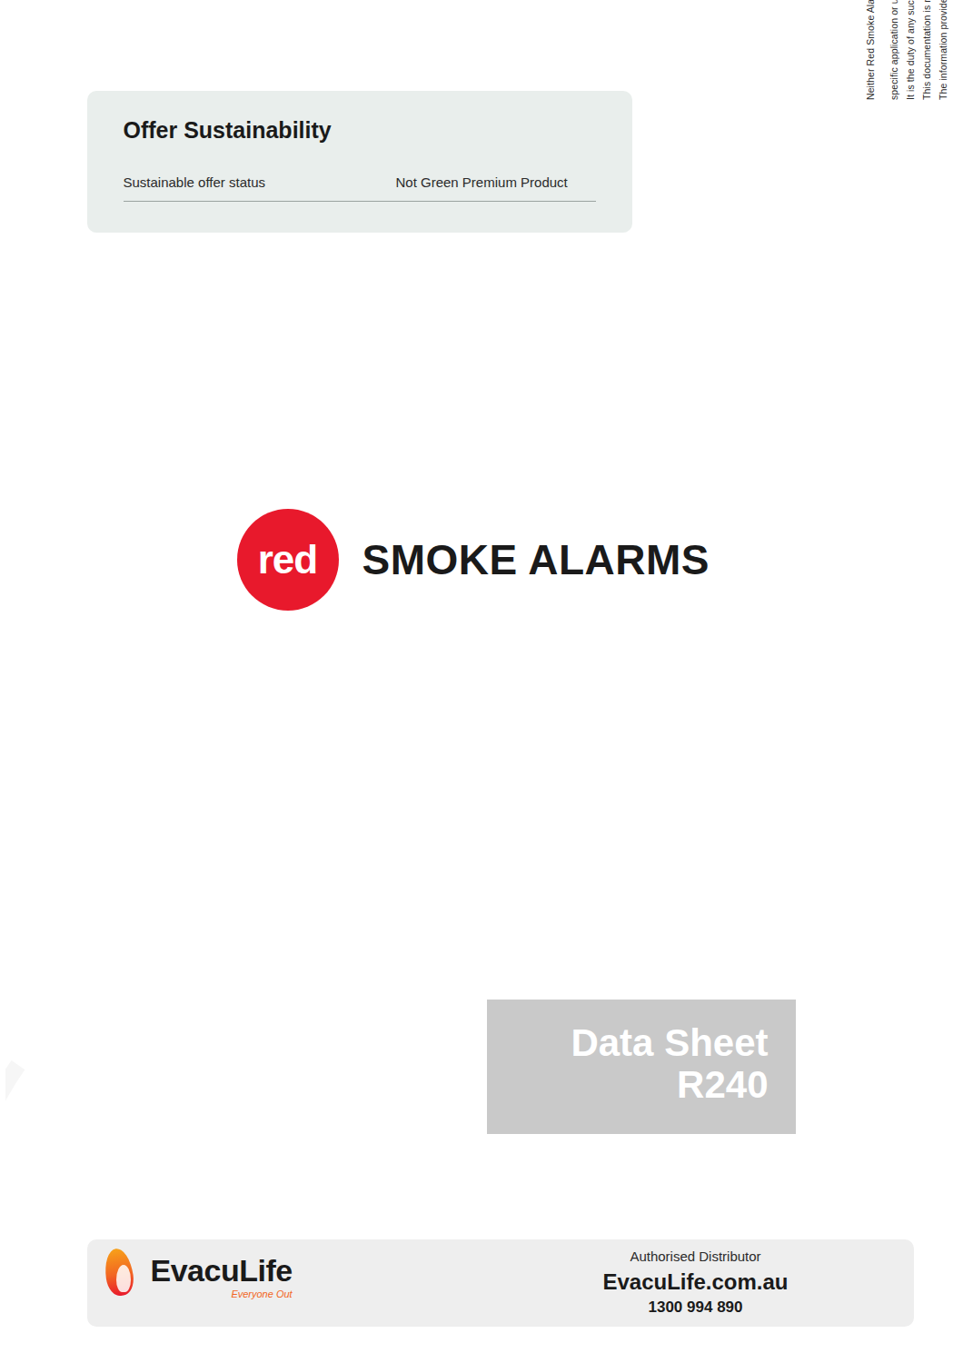Offer Sustainability
Sustainable offer status
Not Green Premium Product
The information provided in this documentation contains general descriptions and/or technical characteristics of the performance of the products contained herein.
This documentation is not intended as a substitute for and is not to be used for determining suitability of reliability of these products for specific user applications.
It is the duty of any such user or integrator to perform the appropriate and complete risk analysis, evaluation and testing of the products with respect to the relevant
specific application or use thereof.
Neither Red Smoke Alarms PTY. LTD nor any of its affiliates or subsidiaries shall be responsible or liable for misuse of the information contained herein.
red
SMOKE ALARMS
Data Sheet
R240
EvacuLife
Everyone Out
Authorised Distributor
EvacuLife.com.au
1300 994 890